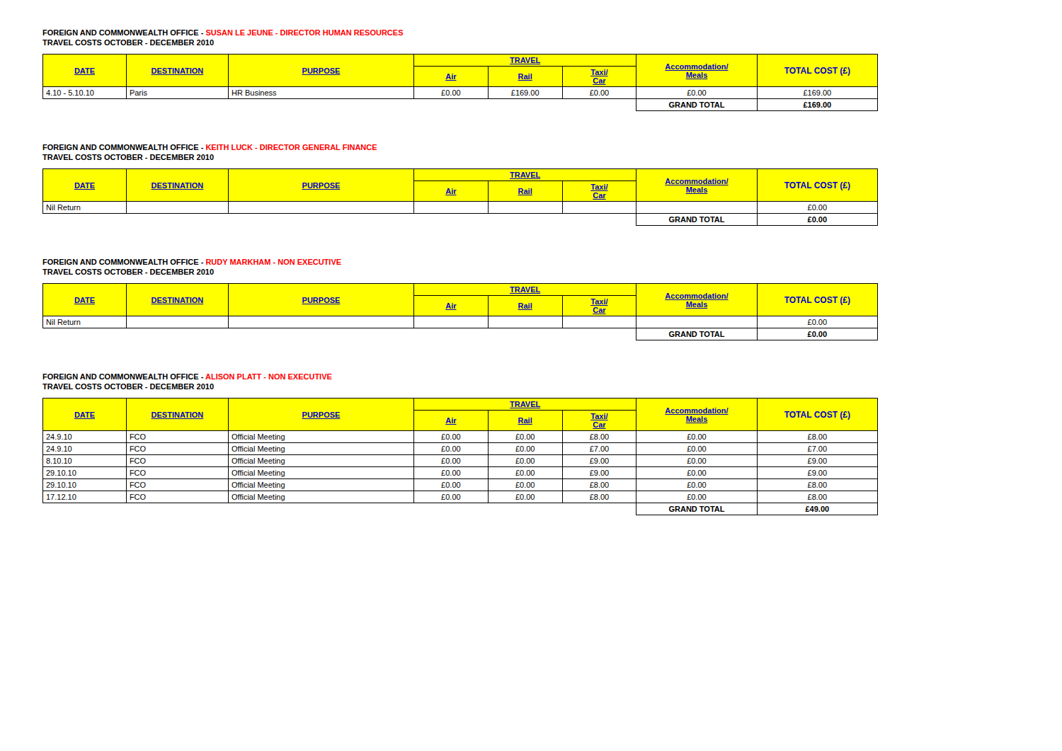FOREIGN AND COMMONWEALTH OFFICE - SUSAN LE JEUNE - DIRECTOR HUMAN RESOURCES
TRAVEL COSTS OCTOBER - DECEMBER 2010
| DATE | DESTINATION | PURPOSE | TRAVEL | Accommodation/ Meals | TOTAL COST (£) |
| --- | --- | --- | --- | --- | --- |
| Air | Rail | Taxi/ Car |
| 4.10 - 5.10.10 | Paris | HR Business | £0.00 | £169.00 | £0.00 | £0.00 | £169.00 |
| | | | | | | GRAND TOTAL | £169.00 |
FOREIGN AND COMMONWEALTH OFFICE - KEITH LUCK - DIRECTOR GENERAL FINANCE
TRAVEL COSTS OCTOBER - DECEMBER 2010
| DATE | DESTINATION | PURPOSE | TRAVEL | Accommodation/ Meals | TOTAL COST (£) |
| --- | --- | --- | --- | --- | --- |
| Air | Rail | Taxi/ Car |
| Nil Return | | | | | | | £0.00 |
| | | | | | | GRAND TOTAL | £0.00 |
FOREIGN AND COMMONWEALTH OFFICE - RUDY MARKHAM - NON EXECUTIVE
TRAVEL COSTS OCTOBER - DECEMBER 2010
| DATE | DESTINATION | PURPOSE | TRAVEL | Accommodation/ Meals | TOTAL COST (£) |
| --- | --- | --- | --- | --- | --- |
| Air | Rail | Taxi/ Car |
| Nil Return | | | | | | | £0.00 |
| | | | | | | GRAND TOTAL | £0.00 |
FOREIGN AND COMMONWEALTH OFFICE - ALISON PLATT - NON EXECUTIVE
TRAVEL COSTS OCTOBER - DECEMBER 2010
| DATE | DESTINATION | PURPOSE | TRAVEL | Accommodation/ Meals | TOTAL COST (£) |
| --- | --- | --- | --- | --- | --- |
| Air | Rail | Taxi/ Car |
| 24.9.10 | FCO | Official Meeting | £0.00 | £0.00 | £8.00 | £0.00 | £8.00 |
| 24.9.10 | FCO | Official Meeting | £0.00 | £0.00 | £7.00 | £0.00 | £7.00 |
| 8.10.10 | FCO | Official Meeting | £0.00 | £0.00 | £9.00 | £0.00 | £9.00 |
| 29.10.10 | FCO | Official Meeting | £0.00 | £0.00 | £9.00 | £0.00 | £9.00 |
| 29.10.10 | FCO | Official Meeting | £0.00 | £0.00 | £8.00 | £0.00 | £8.00 |
| 17.12.10 | FCO | Official Meeting | £0.00 | £0.00 | £8.00 | £0.00 | £8.00 |
| | | | | | | GRAND TOTAL | £49.00 |